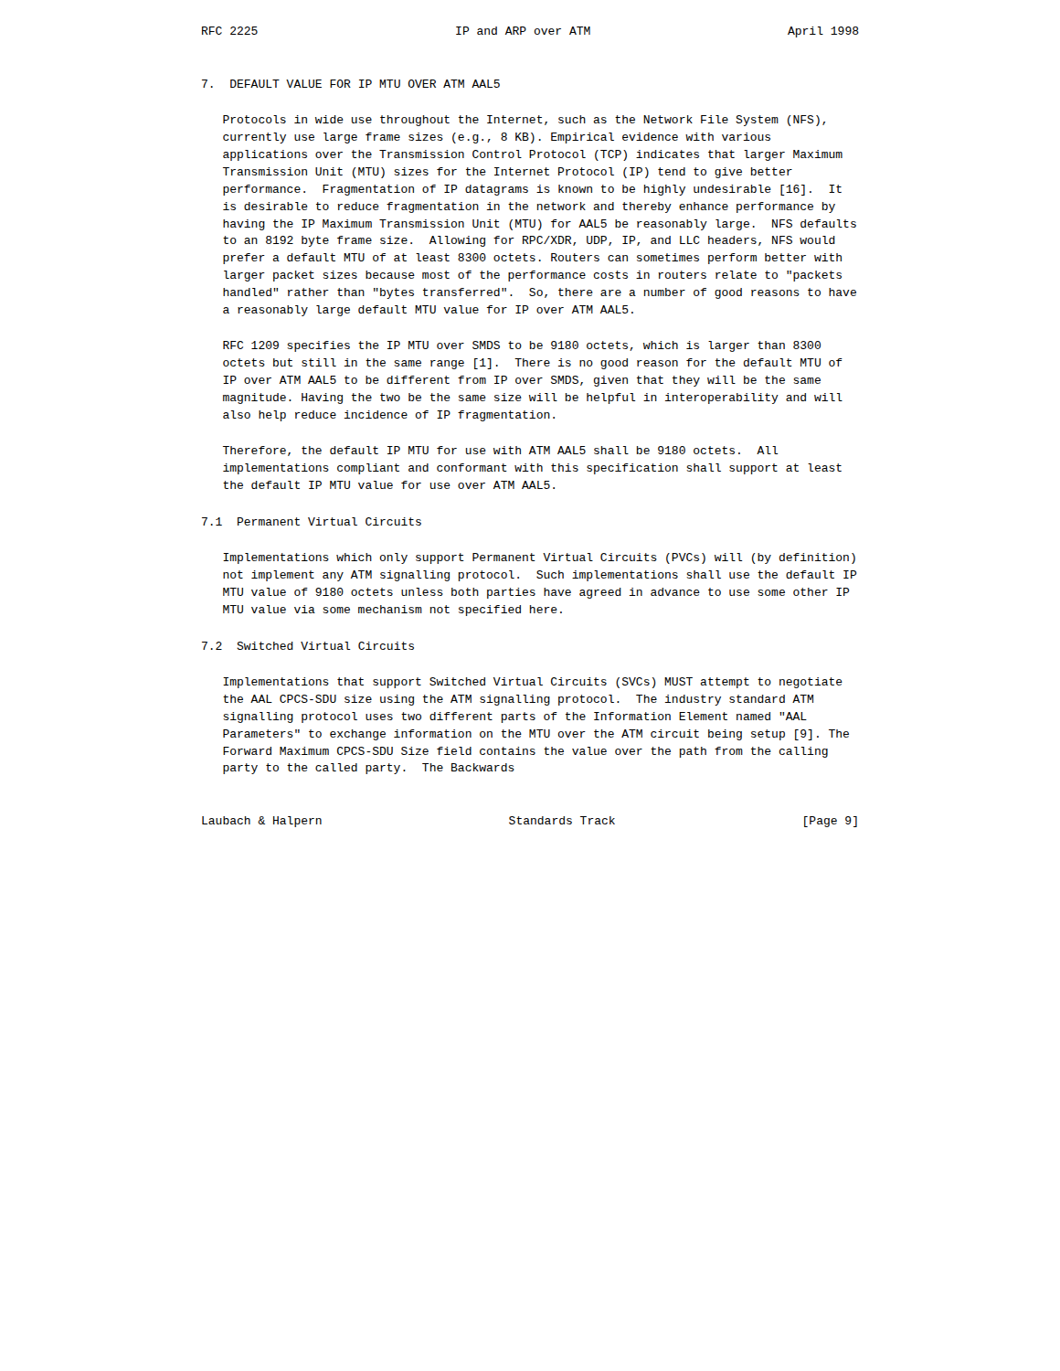RFC 2225 IP and ARP over ATM April 1998
7. DEFAULT VALUE FOR IP MTU OVER ATM AAL5
Protocols in wide use throughout the Internet, such as the Network File System (NFS), currently use large frame sizes (e.g., 8 KB). Empirical evidence with various applications over the Transmission Control Protocol (TCP) indicates that larger Maximum Transmission Unit (MTU) sizes for the Internet Protocol (IP) tend to give better performance. Fragmentation of IP datagrams is known to be highly undesirable [16]. It is desirable to reduce fragmentation in the network and thereby enhance performance by having the IP Maximum Transmission Unit (MTU) for AAL5 be reasonably large. NFS defaults to an 8192 byte frame size. Allowing for RPC/XDR, UDP, IP, and LLC headers, NFS would prefer a default MTU of at least 8300 octets. Routers can sometimes perform better with larger packet sizes because most of the performance costs in routers relate to "packets handled" rather than "bytes transferred". So, there are a number of good reasons to have a reasonably large default MTU value for IP over ATM AAL5.
RFC 1209 specifies the IP MTU over SMDS to be 9180 octets, which is larger than 8300 octets but still in the same range [1]. There is no good reason for the default MTU of IP over ATM AAL5 to be different from IP over SMDS, given that they will be the same magnitude. Having the two be the same size will be helpful in interoperability and will also help reduce incidence of IP fragmentation.
Therefore, the default IP MTU for use with ATM AAL5 shall be 9180 octets. All implementations compliant and conformant with this specification shall support at least the default IP MTU value for use over ATM AAL5.
7.1 Permanent Virtual Circuits
Implementations which only support Permanent Virtual Circuits (PVCs) will (by definition) not implement any ATM signalling protocol. Such implementations shall use the default IP MTU value of 9180 octets unless both parties have agreed in advance to use some other IP MTU value via some mechanism not specified here.
7.2 Switched Virtual Circuits
Implementations that support Switched Virtual Circuits (SVCs) MUST attempt to negotiate the AAL CPCS-SDU size using the ATM signalling protocol. The industry standard ATM signalling protocol uses two different parts of the Information Element named "AAL Parameters" to exchange information on the MTU over the ATM circuit being setup [9]. The Forward Maximum CPCS-SDU Size field contains the value over the path from the calling party to the called party. The Backwards
Laubach & Halpern Standards Track [Page 9]